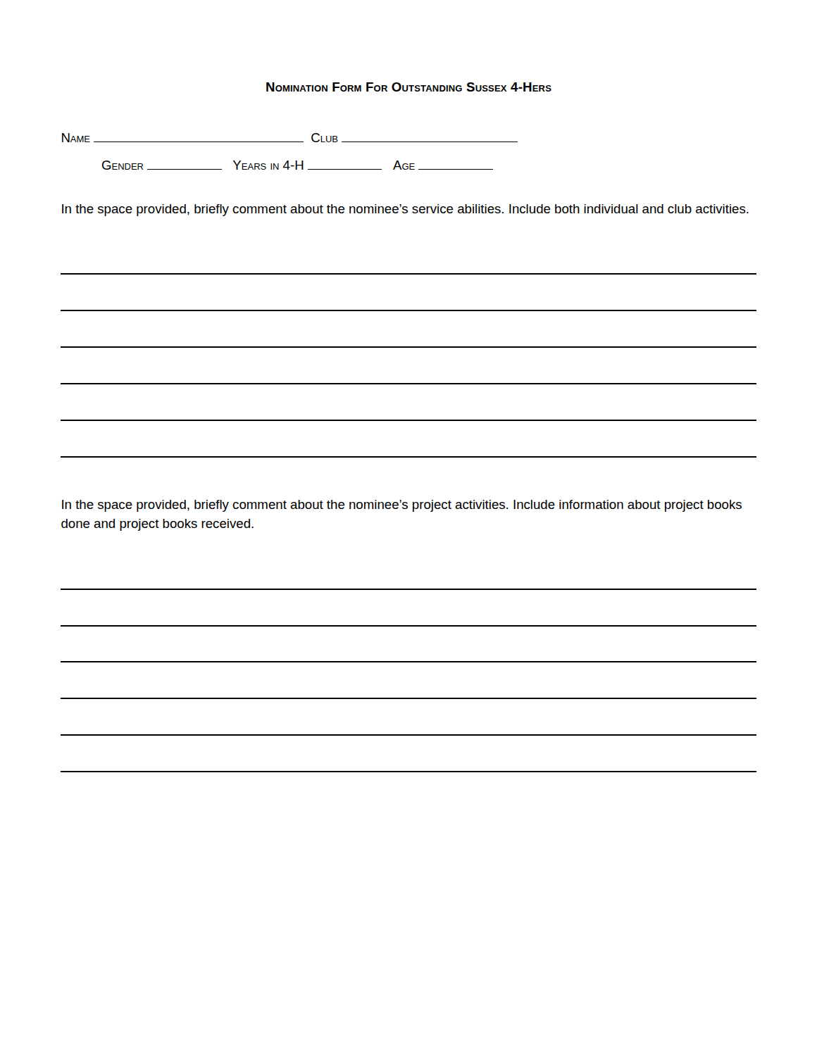Nomination Form For Outstanding Sussex 4-Hers
Name Club
Gender Years in 4-H Age
In the space provided, briefly comment about the nominee’s service abilities. Include both individual and club activities.
In the space provided, briefly comment about the nominee’s project activities. Include information about project books done and project books received.